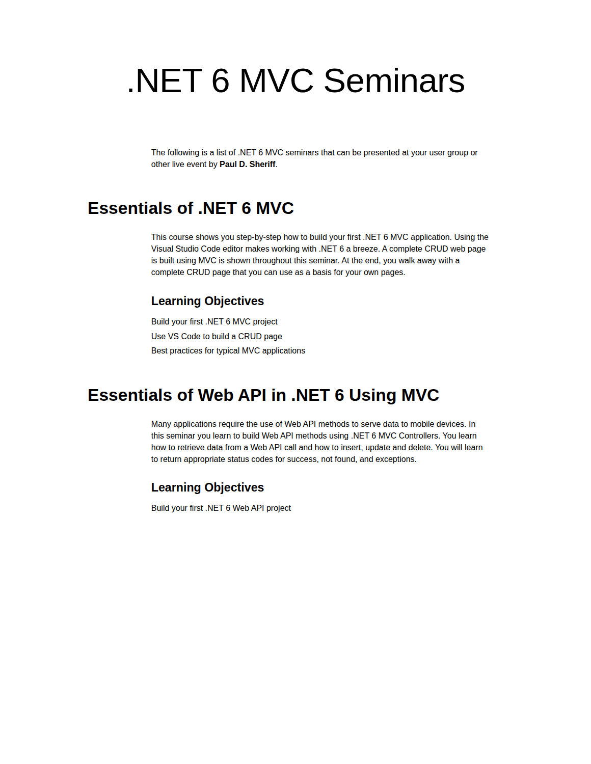.NET 6 MVC Seminars
The following is a list of .NET 6 MVC seminars that can be presented at your user group or other live event by Paul D. Sheriff.
Essentials of .NET 6 MVC
This course shows you step-by-step how to build your first .NET 6 MVC application. Using the Visual Studio Code editor makes working with .NET 6 a breeze. A complete CRUD web page is built using MVC is shown throughout this seminar. At the end, you walk away with a complete CRUD page that you can use as a basis for your own pages.
Learning Objectives
Build your first .NET 6 MVC project
Use VS Code to build a CRUD page
Best practices for typical MVC applications
Essentials of Web API in .NET 6 Using MVC
Many applications require the use of Web API methods to serve data to mobile devices. In this seminar you learn to build Web API methods using .NET 6 MVC Controllers. You learn how to retrieve data from a Web API call and how to insert, update and delete. You will learn to return appropriate status codes for success, not found, and exceptions.
Learning Objectives
Build your first .NET 6 Web API project